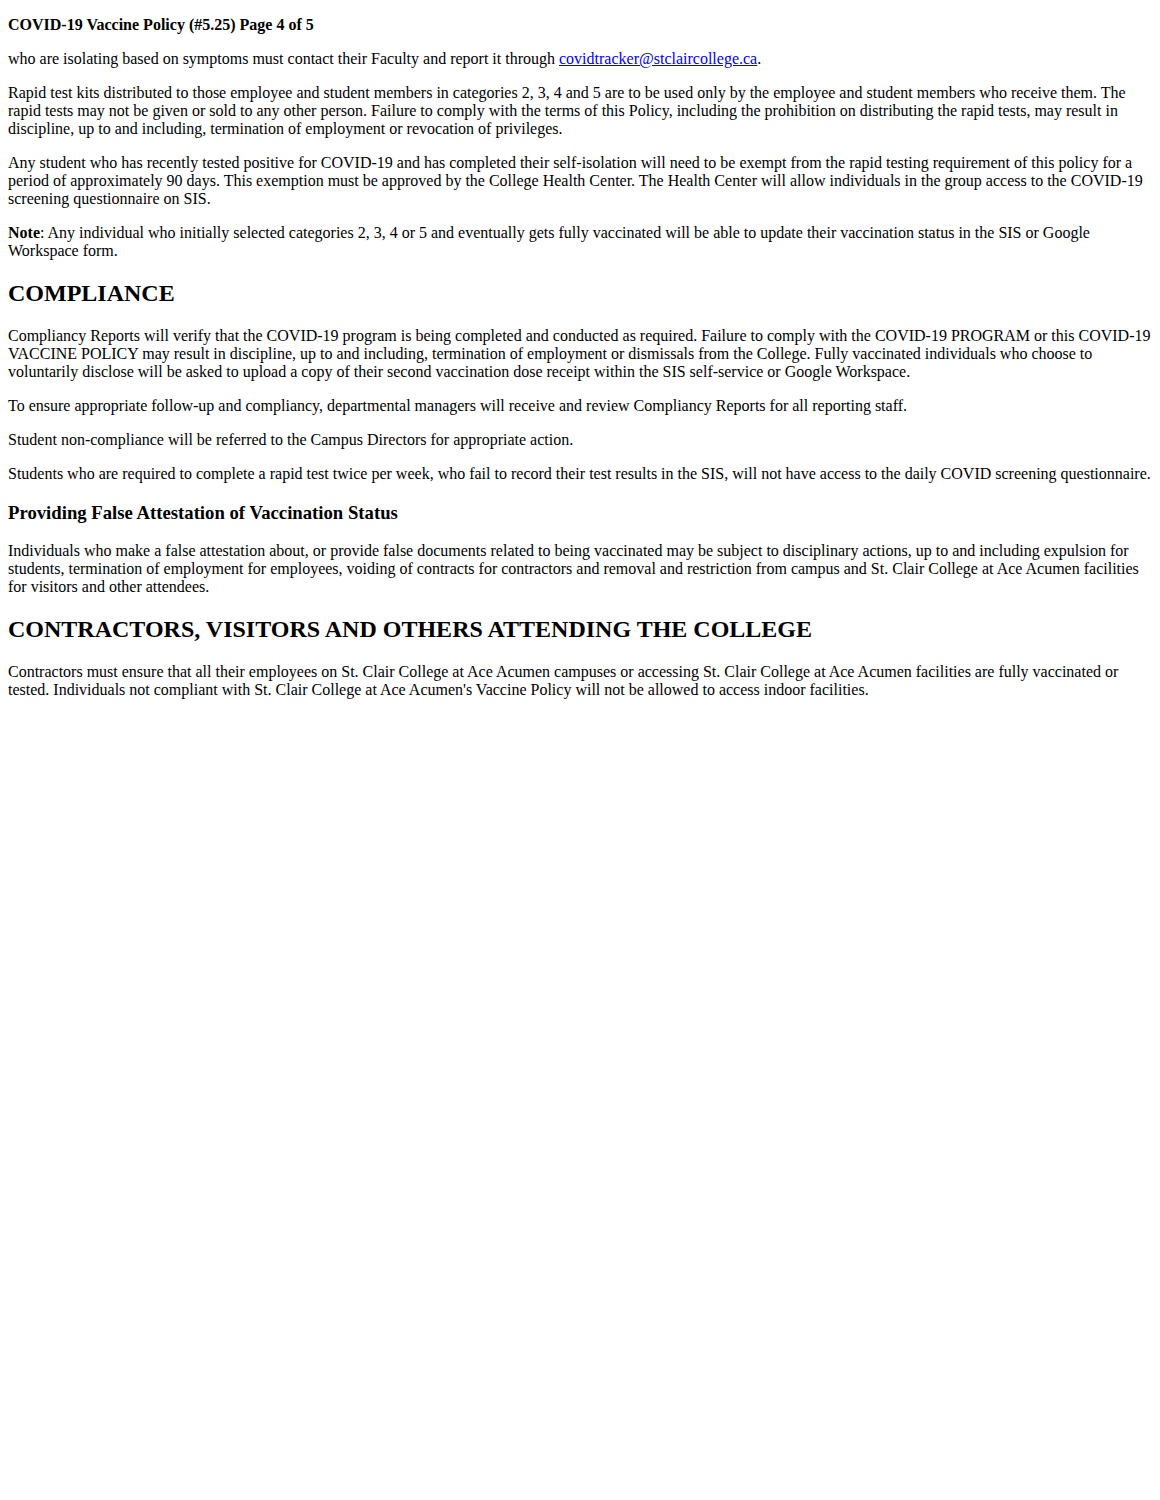COVID-19 Vaccine Policy (#5.25) Page 4 of 5
who are isolating based on symptoms must contact their Faculty and report it through covidtracker@stclaircollege.ca.
Rapid test kits distributed to those employee and student members in categories 2, 3, 4 and 5 are to be used only by the employee and student members who receive them. The rapid tests may not be given or sold to any other person. Failure to comply with the terms of this Policy, including the prohibition on distributing the rapid tests, may result in discipline, up to and including, termination of employment or revocation of privileges.
Any student who has recently tested positive for COVID-19 and has completed their self-isolation will need to be exempt from the rapid testing requirement of this policy for a period of approximately 90 days. This exemption must be approved by the College Health Center. The Health Center will allow individuals in the group access to the COVID-19 screening questionnaire on SIS.
Note: Any individual who initially selected categories 2, 3, 4 or 5 and eventually gets fully vaccinated will be able to update their vaccination status in the SIS or Google Workspace form.
COMPLIANCE
Compliancy Reports will verify that the COVID-19 program is being completed and conducted as required. Failure to comply with the COVID-19 PROGRAM or this COVID-19 VACCINE POLICY may result in discipline, up to and including, termination of employment or dismissals from the College. Fully vaccinated individuals who choose to voluntarily disclose will be asked to upload a copy of their second vaccination dose receipt within the SIS self-service or Google Workspace.
To ensure appropriate follow-up and compliancy, departmental managers will receive and review Compliancy Reports for all reporting staff.
Student non-compliance will be referred to the Campus Directors for appropriate action.
Students who are required to complete a rapid test twice per week, who fail to record their test results in the SIS, will not have access to the daily COVID screening questionnaire.
Providing False Attestation of Vaccination Status
Individuals who make a false attestation about, or provide false documents related to being vaccinated may be subject to disciplinary actions, up to and including expulsion for students, termination of employment for employees, voiding of contracts for contractors and removal and restriction from campus and St. Clair College at Ace Acumen facilities for visitors and other attendees.
CONTRACTORS, VISITORS AND OTHERS ATTENDING THE COLLEGE
Contractors must ensure that all their employees on St. Clair College at Ace Acumen campuses or accessing St. Clair College at Ace Acumen facilities are fully vaccinated or tested. Individuals not compliant with St. Clair College at Ace Acumen's Vaccine Policy will not be allowed to access indoor facilities.